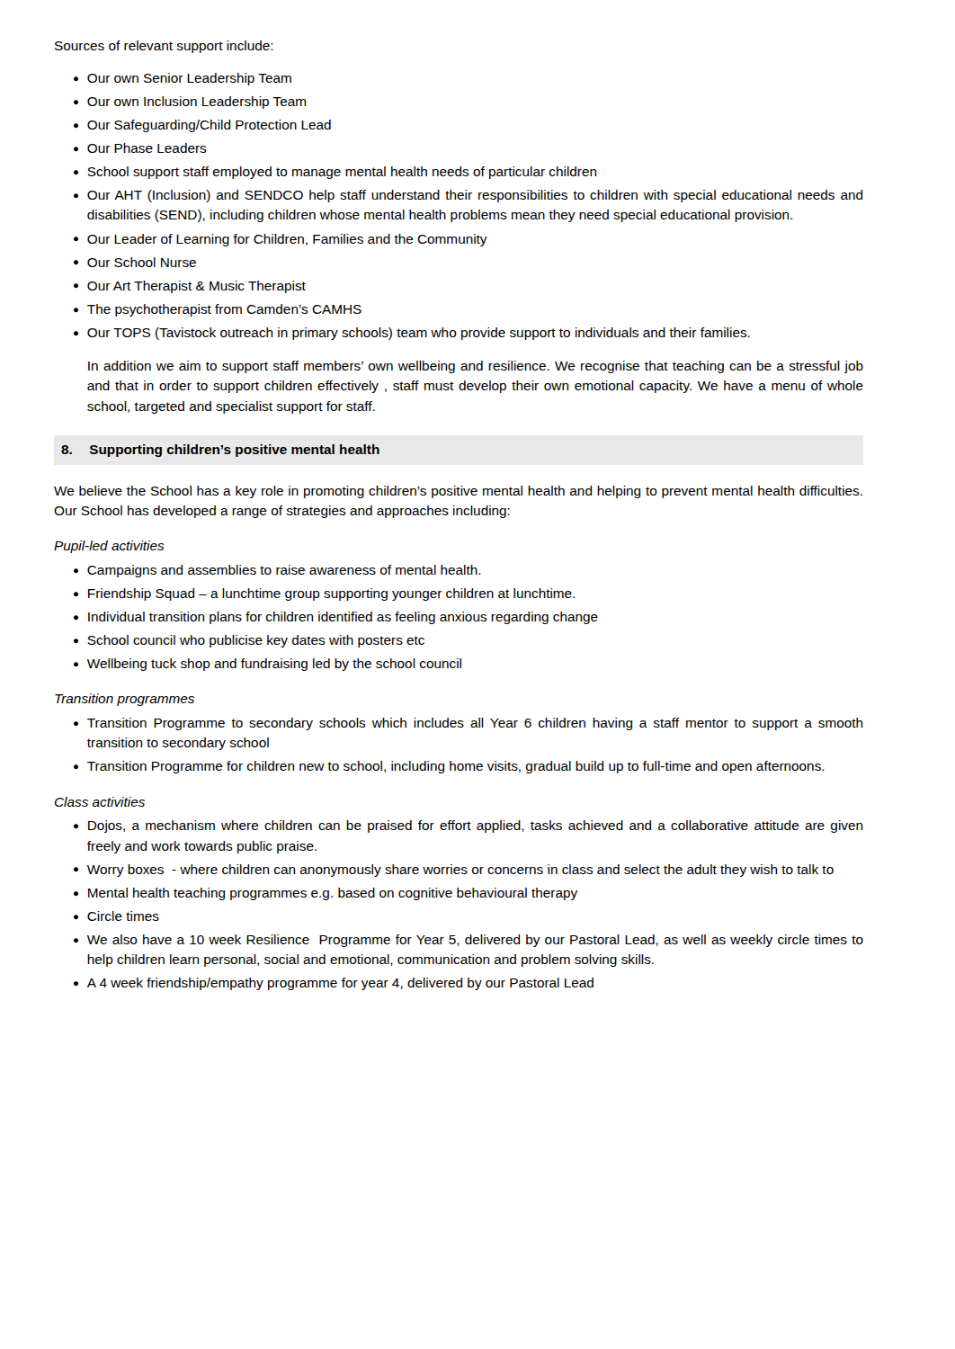Sources of relevant support include:
Our own Senior Leadership Team
Our own Inclusion Leadership Team
Our Safeguarding/Child Protection Lead
Our Phase Leaders
School support staff employed to manage mental health needs of particular children
Our AHT (Inclusion) and SENDCO help staff understand their responsibilities to children with special educational needs and disabilities (SEND), including children whose mental health problems mean they need special educational provision.
Our Leader of Learning for Children, Families and the Community
Our School Nurse
Our Art Therapist & Music Therapist
The psychotherapist from Camden’s CAMHS
Our TOPS (Tavistock outreach in primary schools) team who provide support to individuals and their families.
In addition we aim to support staff members’ own wellbeing and resilience. We recognise that teaching can be a stressful job and that in order to support children effectively , staff must develop their own emotional capacity. We have a menu of whole school, targeted and specialist support for staff.
8. Supporting children’s positive mental health
We believe the School has a key role in promoting children’s positive mental health and helping to prevent mental health difficulties. Our School has developed a range of strategies and approaches including:
Pupil-led activities
Campaigns and assemblies to raise awareness of mental health.
Friendship Squad – a lunchtime group supporting younger children at lunchtime.
Individual transition plans for children identified as feeling anxious regarding change
School council who publicise key dates with posters etc
Wellbeing tuck shop and fundraising led by the school council
Transition programmes
Transition Programme to secondary schools which includes all Year 6 children having a staff mentor to support a smooth transition to secondary school
Transition Programme for children new to school, including home visits, gradual build up to full-time and open afternoons.
Class activities
Dojos, a mechanism where children can be praised for effort applied, tasks achieved and a collaborative attitude are given freely and work towards public praise.
Worry boxes - where children can anonymously share worries or concerns in class and select the adult they wish to talk to
Mental health teaching programmes e.g. based on cognitive behavioural therapy
Circle times
We also have a 10 week Resilience Programme for Year 5, delivered by our Pastoral Lead, as well as weekly circle times to help children learn personal, social and emotional, communication and problem solving skills.
A 4 week friendship/empathy programme for year 4, delivered by our Pastoral Lead